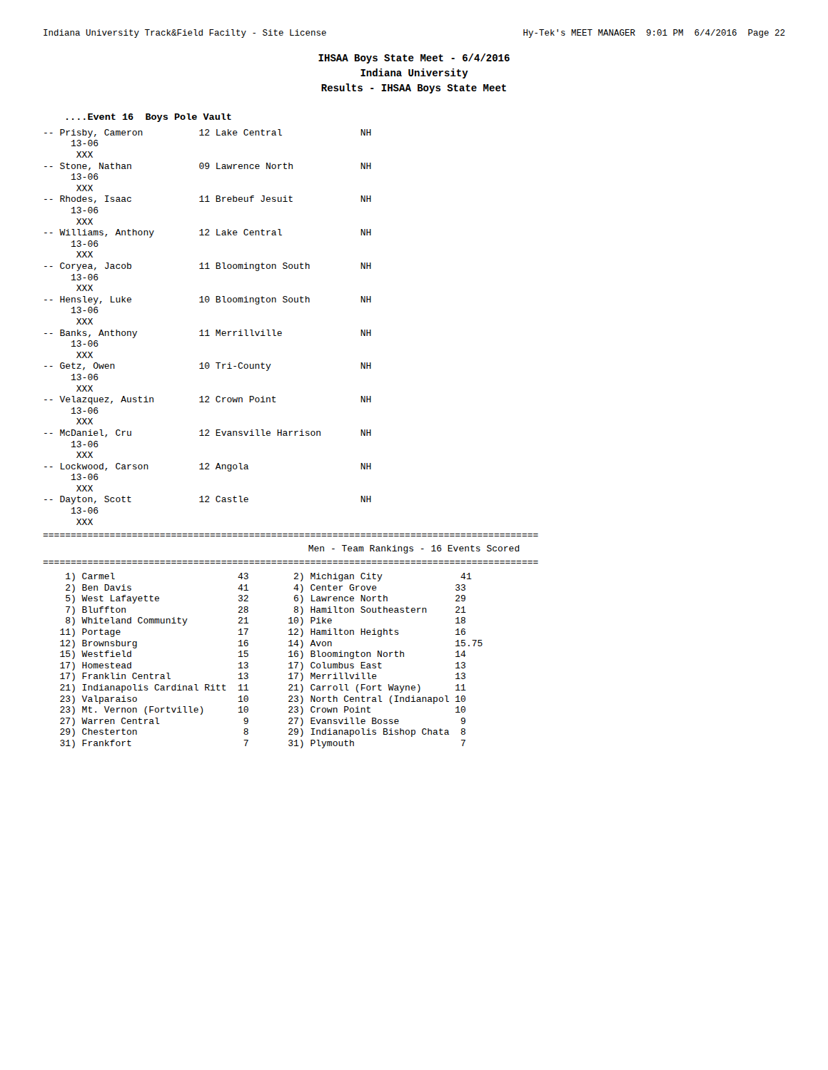Indiana University Track&Field Facilty - Site License Hy-Tek's MEET MANAGER 9:01 PM 6/4/2016 Page 22
IHSAA Boys State Meet - 6/4/2016
Indiana University
Results - IHSAA Boys State Meet
....Event 16 Boys Pole Vault
-- Prisby, Cameron          12 Lake Central              NH
     13-06
      XXX
-- Stone, Nathan            09 Lawrence North            NH
     13-06
      XXX
-- Rhodes, Isaac            11 Brebeuf Jesuit            NH
     13-06
      XXX
-- Williams, Anthony        12 Lake Central              NH
     13-06
      XXX
-- Coryea, Jacob            11 Bloomington South         NH
     13-06
      XXX
-- Hensley, Luke            10 Bloomington South         NH
     13-06
      XXX
-- Banks, Anthony           11 Merrillville              NH
     13-06
      XXX
-- Getz, Owen               10 Tri-County                NH
     13-06
      XXX
-- Velazquez, Austin        12 Crown Point               NH
     13-06
      XXX
-- McDaniel, Cru            12 Evansville Harrison       NH
     13-06
      XXX
-- Lockwood, Carson         12 Angola                    NH
     13-06
      XXX
-- Dayton, Scott            12 Castle                    NH
     13-06
      XXX
=========================================================================================
Men - Team Rankings - 16 Events Scored
=========================================================================================
    1) Carmel                      43        2) Michigan City              41
    2) Ben Davis                   41        4) Center Grove              33
    5) West Lafayette              32        6) Lawrence North            29
    7) Bluffton                    28        8) Hamilton Southeastern     21
    8) Whiteland Community         21       10) Pike                      18
   11) Portage                     17       12) Hamilton Heights          16
   12) Brownsburg                  16       14) Avon                      15.75
   15) Westfield                   15       16) Bloomington North         14
   17) Homestead                   13       17) Columbus East             13
   17) Franklin Central            13       17) Merrillville              13
   21) Indianapolis Cardinal Ritt  11       21) Carroll (Fort Wayne)      11
   23) Valparaiso                  10       23) North Central (Indianapol 10
   23) Mt. Vernon (Fortville)      10       23) Crown Point               10
   27) Warren Central               9       27) Evansville Bosse           9
   29) Chesterton                   8       29) Indianapolis Bishop Chata  8
   31) Frankfort                    7       31) Plymouth                   7